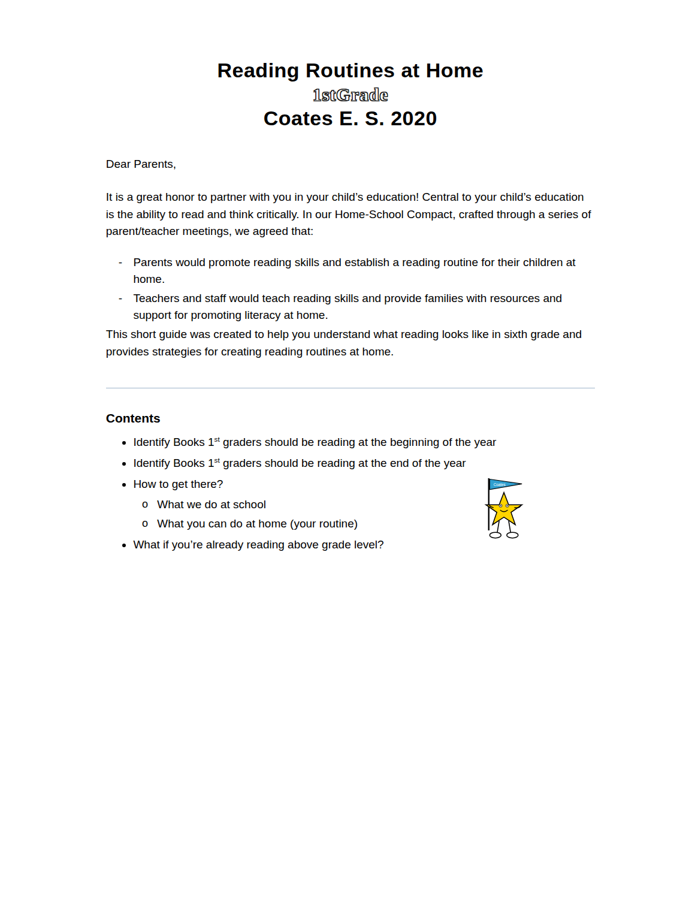Reading Routines at Home 1stGrade Coates E. S. 2020
Dear Parents,
It is a great honor to partner with you in your child’s education! Central to your child’s education is the ability to read and think critically. In our Home-School Compact, crafted through a series of parent/teacher meetings, we agreed that:
Parents would promote reading skills and establish a reading routine for their children at home.
Teachers and staff would teach reading skills and provide families with resources and support for promoting literacy at home.
This short guide was created to help you understand what reading looks like in sixth grade and provides strategies for creating reading routines at home.
Contents
Identify Books 1st graders should be reading at the beginning of the year
Identify Books 1st graders should be reading at the end of the year
How to get there?
What we do at school
What you can do at home (your routine)
What if you’re already reading above grade level?
Coates